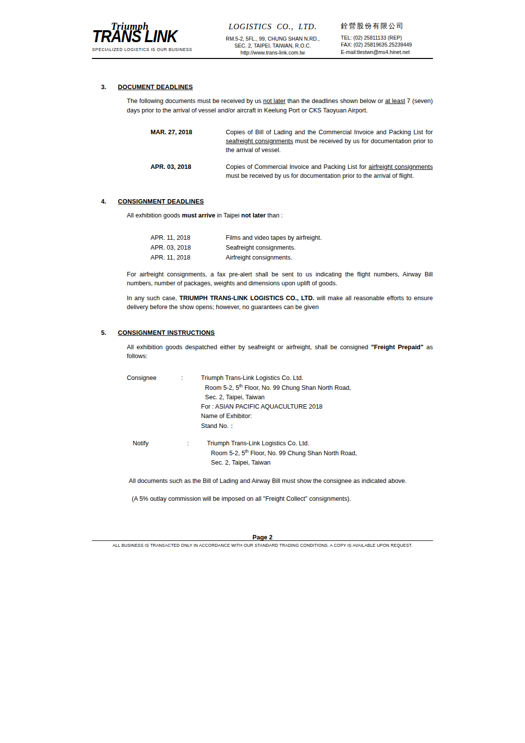Triumph
TRANS LINK
SPECIALIZED LOGISTICS IS OUR BUSINESS
LOGISTICS CO., LTD.
RM.5-2, 5FL., 99, CHUNG SHAN N.RD.,
SEC. 2, TAIPEI, TAIWAN, R.O.C.
http://www.trans-link.com.tw
銓營股份有限公司
TEL: (02) 25811133 (REP)
FAX: (02) 25819635.25239449
E-mail:tlestwn@ms4.hinet.net
3.
DOCUMENT DEADLINES
The following documents must be received by us not later than the deadlines shown below or at least 7 (seven) days prior to the arrival of vessel and/or aircraft in Keelung Port or CKS Taoyuan Airport.
MAR. 27, 2018
Copies of Bill of Lading and the Commercial Invoice and Packing List for seafreight consignments must be received by us for documentation prior to the arrival of vessel.
APR. 03, 2018
Copies of Commercial Invoice and Packing List for airfreight consignments must be received by us for documentation prior to the arrival of flight.
4.
CONSIGNMENT DEADLINES
All exhibition goods must arrive in Taipei not later than :
APR. 11, 2018
Films and video tapes by airfreight.
APR. 03, 2018
Seafreight consignments.
APR. 11, 2018
Airfreight consignments.
For airfreight consignments, a fax pre-alert shall be sent to us indicating the flight numbers, Airway Bill numbers, number of packages, weights and dimensions upon uplift of goods.
In any such case, TRIUMPH TRANS-LINK LOGISTICS CO., LTD. will make all reasonable efforts to ensure delivery before the show opens; however, no guarantees can be given
5.
CONSIGNMENT INSTRUCTIONS
All exhibition goods despatched either by seafreight or airfreight, shall be consigned "Freight Prepaid" as follows:
Consignee
:
Triumph Trans-Link Logistics Co. Ltd.
Room 5-2, 5th Floor, No. 99 Chung Shan North Road,
Sec. 2, Taipei, Taiwan
For : ASIAN PACIFIC AQUACULTURE 2018
Name of Exhibitor:
Stand No.：
Notify
:
Triumph Trans-Link Logistics Co. Ltd.
Room 5-2, 5th Floor, No. 99 Chung Shan North Road,
Sec. 2, Taipei, Taiwan
All documents such as the Bill of Lading and Airway Bill must show the consignee as indicated above.
(A 5% outlay commission will be imposed on all "Freight Collect" consignments).
Page 2
ALL BUSINESS IS TRANSACTED ONLY IN ACCORDANCE WITH OUR STANDARD TRADING CONDITIONS. A COPY IS AVAILABLE UPON REQUEST.